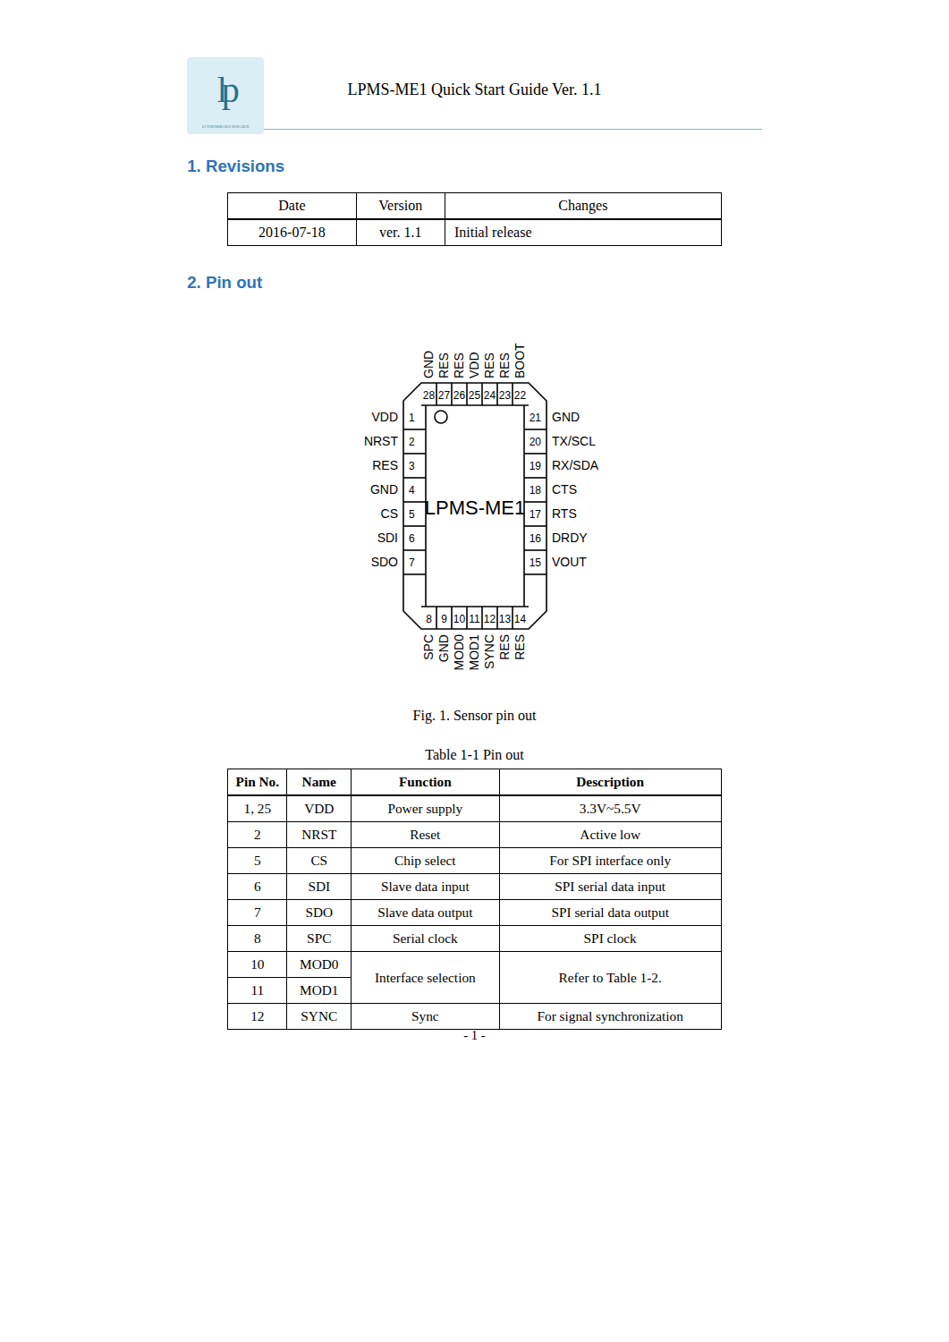lp
LP PERFORMANCE RESEARCH
LPMS-ME1 Quick Start Guide Ver. 1.1
1. Revisions
| Date | Version | Changes |
| --- | --- | --- |
| 2016-07-18 | ver. 1.1 | Initial release |
2. Pin out
LPMS-ME1 28 27 26 25 24 23 22 8 9 10 11 12 13 14 1 2 3 4 5 6 7 21 20 19 18 17 16 15 GND RES RES VDD RES RES BOOT SPC GND MOD0 MOD1 SYNC RES RES VDD NRST RES GND CS SDI SDO GND TX/SCL RX/SDA CTS RTS DRDY VOUT
Fig. 1. Sensor pin out
Table 1-1 Pin out
| Pin No. | Name | Function | Description |
| --- | --- | --- | --- |
| 1, 25 | VDD | Power supply | 3.3V~5.5V |
| 2 | NRST | Reset | Active low |
| 5 | CS | Chip select | For SPI interface only |
| 6 | SDI | Slave data input | SPI serial data input |
| 7 | SDO | Slave data output | SPI serial data output |
| 8 | SPC | Serial clock | SPI clock |
| 10 | MOD0 | Interface selection | Refer to Table 1-2. |
| 11 | MOD1 |
| 12 | SYNC | Sync | For signal synchronization |
- 1 -